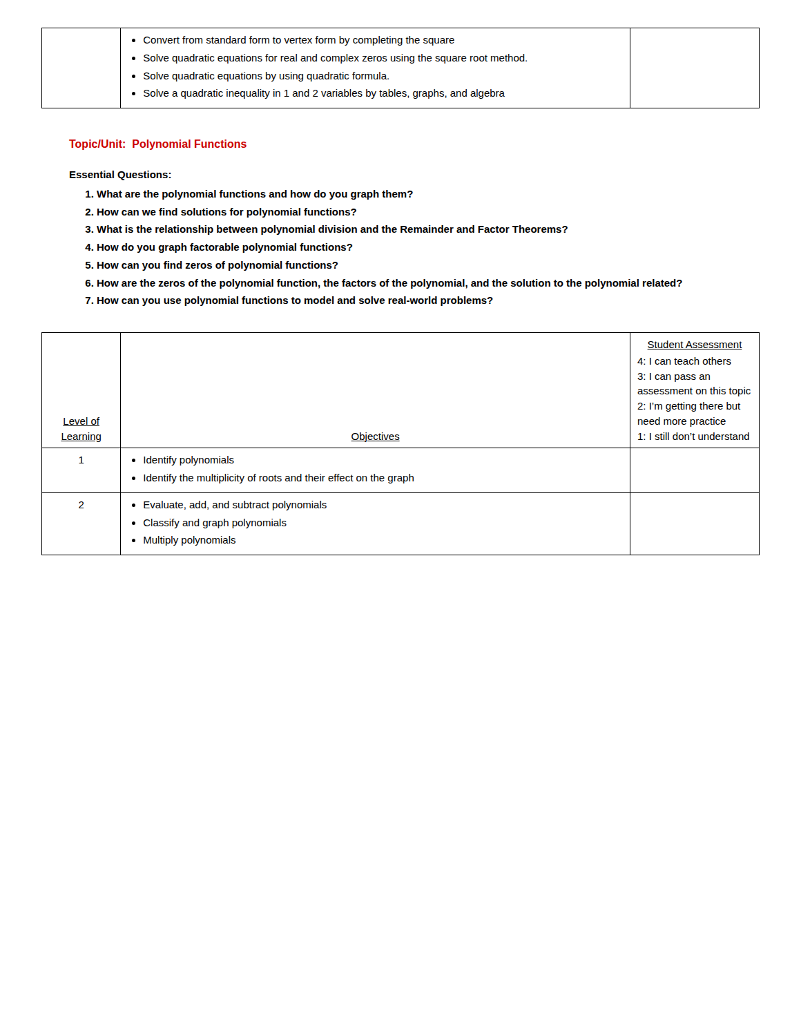| | Convert from standard form to vertex form by completing the square Solve quadratic equations for real and complex zeros using the square root method. Solve quadratic equations by using quadratic formula. Solve a quadratic inequality in 1 and 2 variables by tables, graphs, and algebra | |
Topic/Unit: Polynomial Functions
Essential Questions:
What are the polynomial functions and how do you graph them?
How can we find solutions for polynomial functions?
What is the relationship between polynomial division and the Remainder and Factor Theorems?
How do you graph factorable polynomial functions?
How can you find zeros of polynomial functions?
How are the zeros of the polynomial function, the factors of the polynomial, and the solution to the polynomial related?
How can you use polynomial functions to model and solve real-world problems?
| Level of Learning | Objectives | Student Assessment 4: I can teach others 3: I can pass an assessment on this topic 2: I’m getting there but need more practice 1: I still don’t understand |
| --- | --- | --- |
| 1 | Identify polynomials Identify the multiplicity of roots and their effect on the graph | |
| 2 | Evaluate, add, and subtract polynomials Classify and graph polynomials Multiply polynomials | |